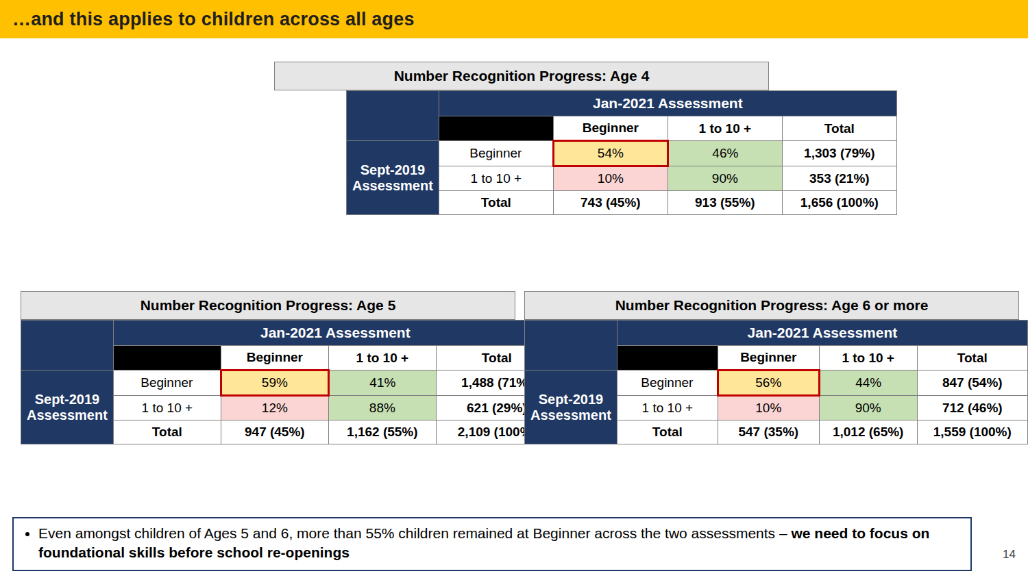…and this applies to children across all ages
| Number Recognition Progress: Age 4 |
| | Jan-2021 Assessment |
| | Beginner | 1 to 10 + | Total |
| Sept-2019 Assessment | Beginner | 54% | 46% | 1,303 (79%) |
| 1 to 10 + | 10% | 90% | 353 (21%) |
| Total | 743 (45%) | 913 (55%) | 1,656 (100%) |
| Number Recognition Progress: Age 5 |
| | Jan-2021 Assessment |
| | Beginner | 1 to 10 + | Total |
| Sept-2019 Assessment | Beginner | 59% | 41% | 1,488 (71%) |
| 1 to 10 + | 12% | 88% | 621 (29%) |
| Total | 947 (45%) | 1,162 (55%) | 2,109 (100%) |
| Number Recognition Progress: Age 6 or more |
| | Jan-2021 Assessment |
| | Beginner | 1 to 10 + | Total |
| Sept-2019 Assessment | Beginner | 56% | 44% | 847 (54%) |
| 1 to 10 + | 10% | 90% | 712 (46%) |
| Total | 547 (35%) | 1,012 (65%) | 1,559 (100%) |
Even amongst children of Ages 5 and 6, more than 55% children remained at Beginner across the two assessments – we need to focus on foundational skills before school re-openings
14